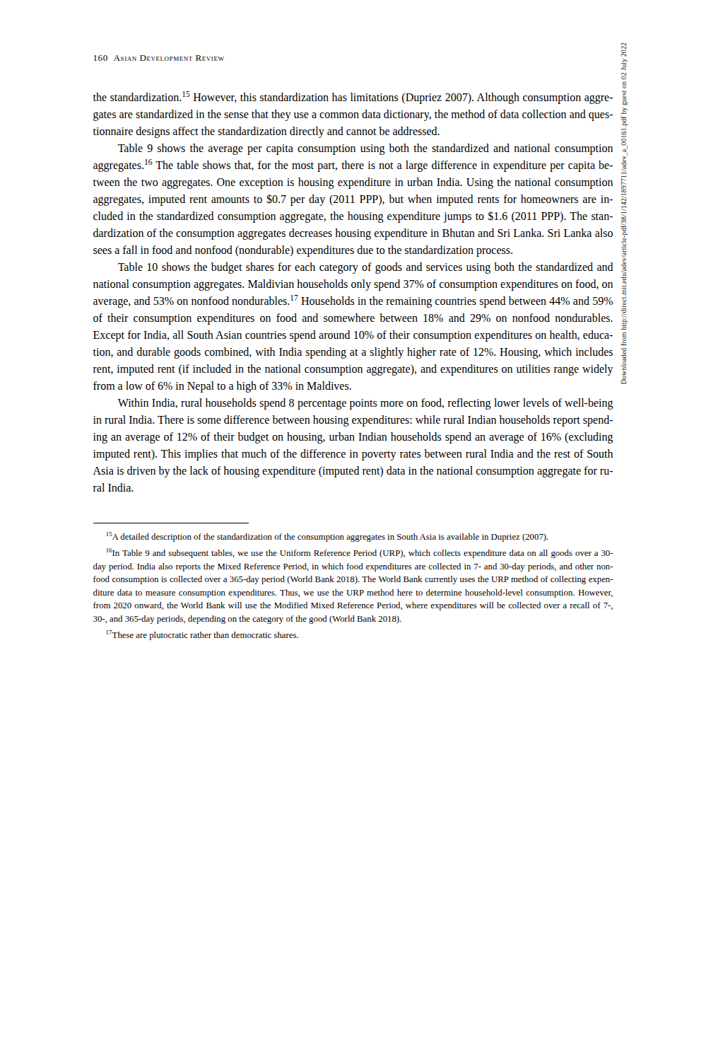Downloaded from http://direct.mit.edu/adev/article-pdf/38/1/142/1897711/adev_a_00161.pdf by guest on 02 July 2022
160 Asian Development Review
the standardization.15 However, this standardization has limitations (Dupriez 2007). Although consumption aggregates are standardized in the sense that they use a common data dictionary, the method of data collection and questionnaire designs affect the standardization directly and cannot be addressed.
Table 9 shows the average per capita consumption using both the standardized and national consumption aggregates.16 The table shows that, for the most part, there is not a large difference in expenditure per capita between the two aggregates. One exception is housing expenditure in urban India. Using the national consumption aggregates, imputed rent amounts to $0.7 per day (2011 PPP), but when imputed rents for homeowners are included in the standardized consumption aggregate, the housing expenditure jumps to $1.6 (2011 PPP). The standardization of the consumption aggregates decreases housing expenditure in Bhutan and Sri Lanka. Sri Lanka also sees a fall in food and nonfood (nondurable) expenditures due to the standardization process.
Table 10 shows the budget shares for each category of goods and services using both the standardized and national consumption aggregates. Maldivian households only spend 37% of consumption expenditures on food, on average, and 53% on nonfood nondurables.17 Households in the remaining countries spend between 44% and 59% of their consumption expenditures on food and somewhere between 18% and 29% on nonfood nondurables. Except for India, all South Asian countries spend around 10% of their consumption expenditures on health, education, and durable goods combined, with India spending at a slightly higher rate of 12%. Housing, which includes rent, imputed rent (if included in the national consumption aggregate), and expenditures on utilities range widely from a low of 6% in Nepal to a high of 33% in Maldives.
Within India, rural households spend 8 percentage points more on food, reflecting lower levels of well-being in rural India. There is some difference between housing expenditures: while rural Indian households report spending an average of 12% of their budget on housing, urban Indian households spend an average of 16% (excluding imputed rent). This implies that much of the difference in poverty rates between rural India and the rest of South Asia is driven by the lack of housing expenditure (imputed rent) data in the national consumption aggregate for rural India.
15A detailed description of the standardization of the consumption aggregates in South Asia is available in Dupriez (2007).
16In Table 9 and subsequent tables, we use the Uniform Reference Period (URP), which collects expenditure data on all goods over a 30-day period. India also reports the Mixed Reference Period, in which food expenditures are collected in 7- and 30-day periods, and other nonfood consumption is collected over a 365-day period (World Bank 2018). The World Bank currently uses the URP method of collecting expenditure data to measure consumption expenditures. Thus, we use the URP method here to determine household-level consumption. However, from 2020 onward, the World Bank will use the Modified Mixed Reference Period, where expenditures will be collected over a recall of 7-, 30-, and 365-day periods, depending on the category of the good (World Bank 2018).
17These are plutocratic rather than democratic shares.